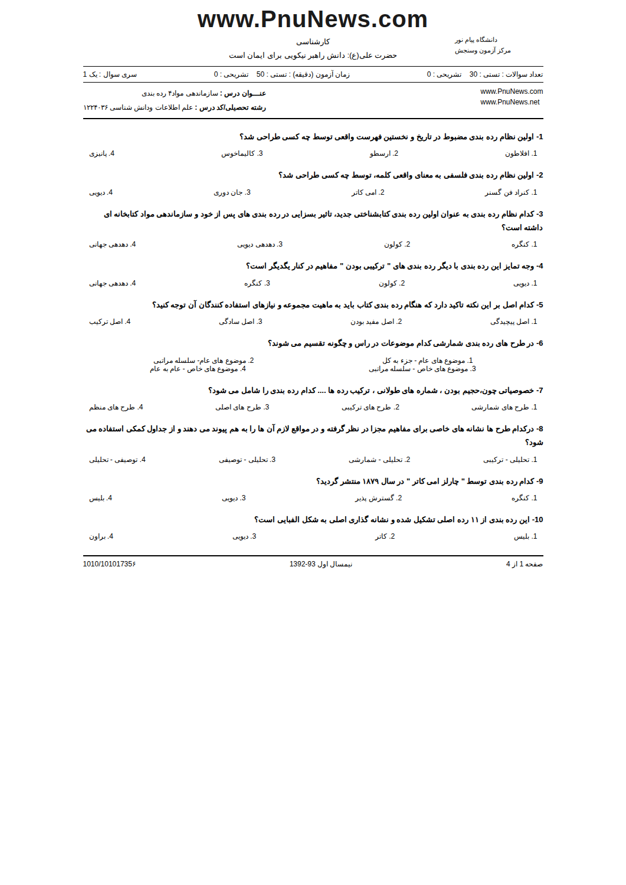www.PnuNews.com
دانشگاه پیام نور
مرکز آزمون وسنجش
کارشناسی
حضرت علی(ع): دانش راهبر نیکویی برای ایمان است
تعداد سوالات : تستی : 30 تشریحی : 0
زمان آزمون (دقیقه) : تستی : 50 تشریحی : 0
سری سوال : یک 1
www.PnuNews.com
www.PnuNews.net
عنـــوان درس : سازماندهی مواد۴ رده بندی
رشته تحصیلی/کد درس : علم اطلاعات ودانش شناسی ۱۲۲۴۰۳۶
1- اولین نظام رده بندی مضبوط در تاریخ و نخستین فهرست واقعی توسط چه کسی طراحی شد؟
1. افلاطون 2. ارسطو 3. کالیماخوس 4. پانیزی
2- اولین نظام رده بندی فلسفی به معنای واقعی کلمه، توسط چه کسی طراحی شد؟
1. کنراد فن گسنر 2. امی کاتر 3. جان دوری 4. دیویی
3- کدام نظام رده بندی به عنوان اولین رده بندی کتابشناختی جدید، تاثیر بسزایی در رده بندی های پس از خود و سازماندهی مواد کتابخانه ای داشته است؟
1. کنگره 2. کولون 3. دهدهی دیویی 4. دهدهی جهانی
4- وجه تمایز این رده بندی با دیگر رده بندی های " ترکیبی بودن " مفاهیم در کنار یگدیگر است؟
1. دیویی 2. کولون 3. کنگره 4. دهدهی جهانی
5- کدام اصل بر این نکته تاکید دارد که هنگام رده بندی کتاب باید به ماهیت مجموعه و نیازهای استفاده کنندگان آن توجه کنید؟
1. اصل پیچیدگی 2. اصل مفید بودن 3. اصل سادگی 4. اصل ترکیب
6- در طرح های رده بندی شمارشی کدام موضوعات در راس و چگونه تقسیم می شوند؟
1. موضوع های عام - جزء به کل 2. موضوع های عام- سلسله مراتبی
3. موضوع های خاص - سلسله مراتبی 4. موضوع های خاص - عام به عام
7- خصوصیاتی چون،حجیم بودن ، شماره های طولانی ، ترکیب رده ها .... کدام رده بندی را شامل می شود؟
1. طرح های شمارشی 2. طرح های ترکیبی 3. طرح های اصلی 4. طرح های منظم
8- درکدام طرح ها نشانه های خاصی برای مفاهیم مجزا در نظر گرفته و در مواقع لازم آن ها را به هم پیوند می دهند و از جداول کمکی استفاده می شود؟
1. تحلیلی - ترکیبی 2. تحلیلی - شمارشی 3. تحلیلی - توصیفی 4. توصیفی - تحلیلی
9- کدام رده بندی توسط " چارلز امی کاتر " در سال ۱۸۷۹ منتشر گردید؟
1. کنگره 2. گسترش پذیر 3. دیویی 4. بلیس
10- این رده بندی از ۱۱ رده اصلی تشکیل شده و نشانه گذاری اصلی به شکل الفبایی است؟
1. بلیس 2. کاتر 3. دیویی 4. براون
صفحه 1 از 4
نیمسال اول 93-1392
1010/10101735۶